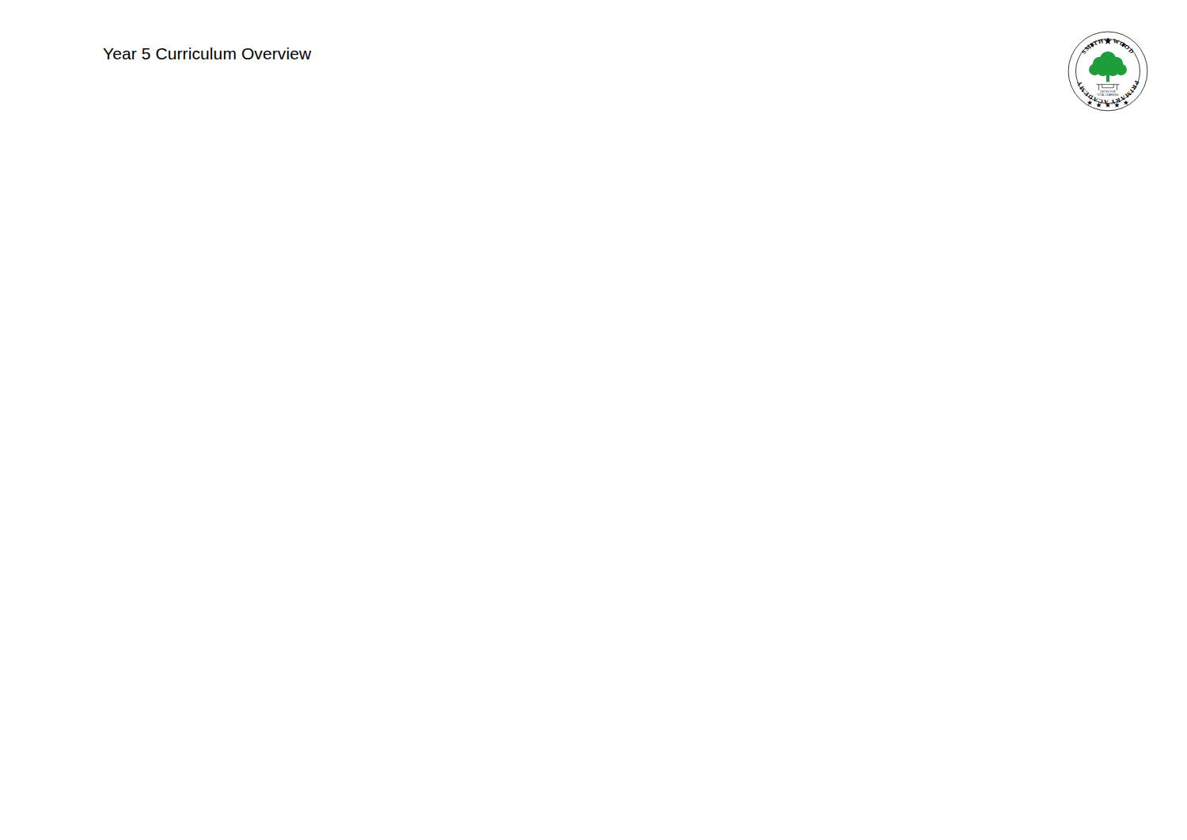Year 5 Curriculum Overview
SMITH'S WOOD PRIMARY ACADEMY UNITED FOR TOTAL LEARNING